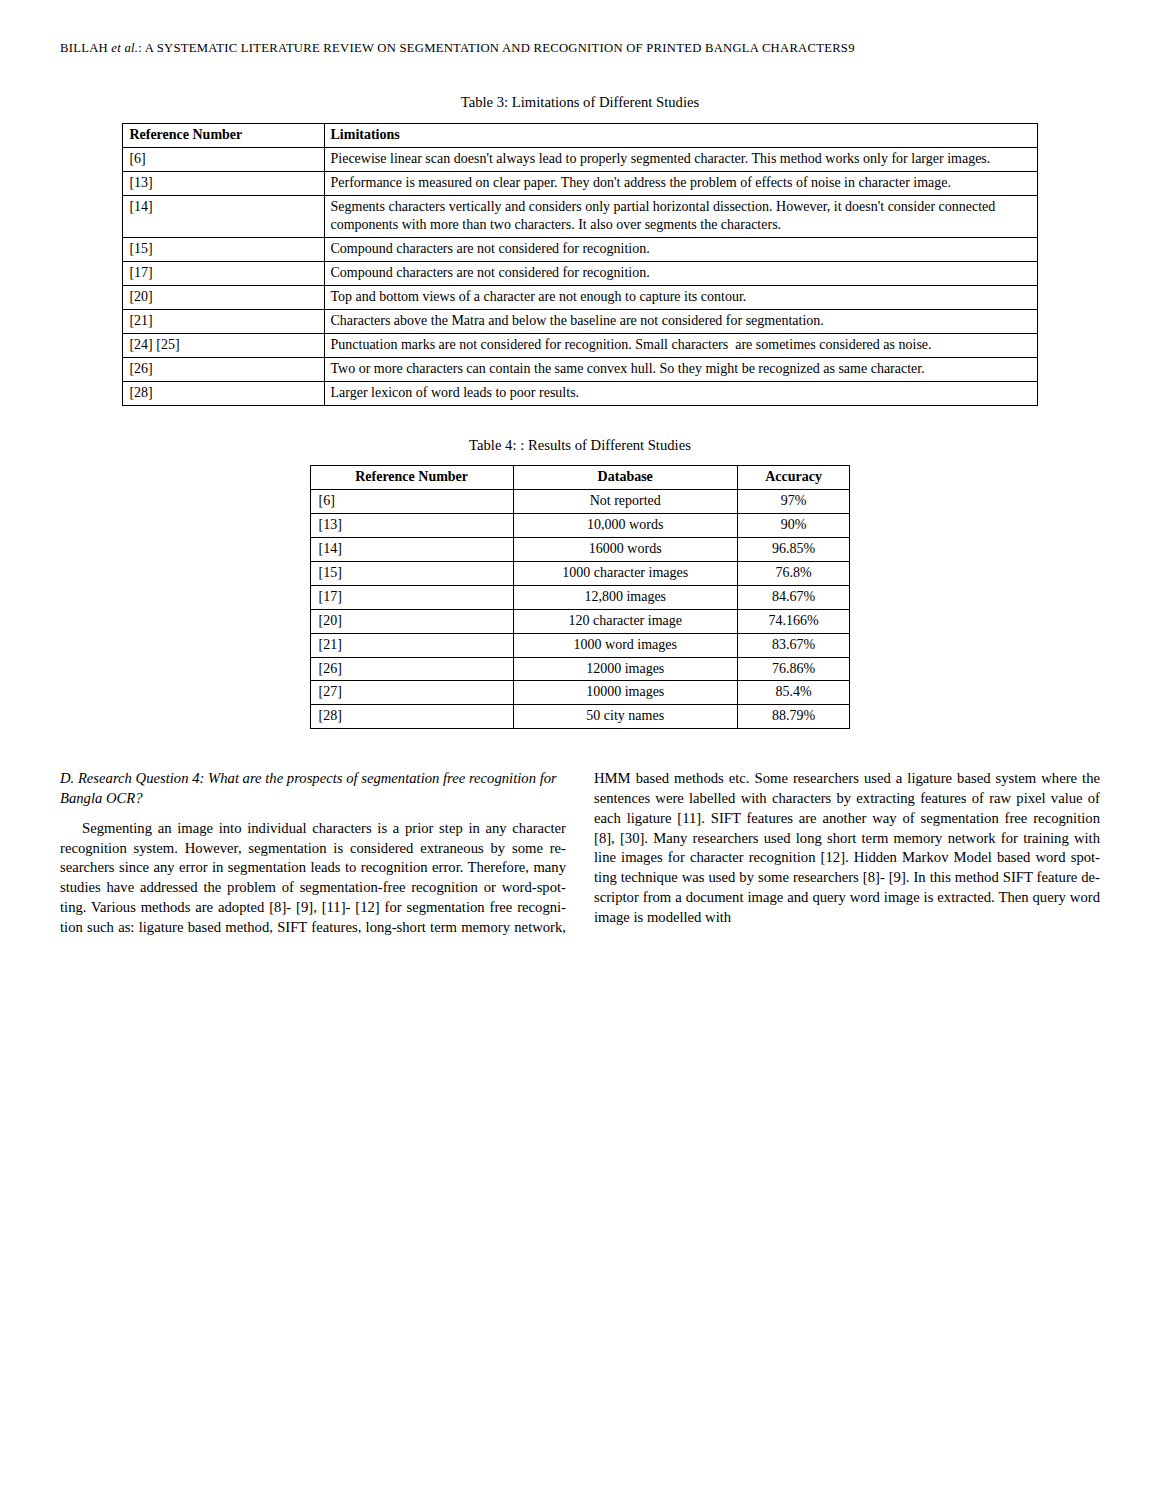BILLAH et al.: A SYSTEMATIC LITERATURE REVIEW ON SEGMENTATION AND RECOGNITION OF PRINTED BANGLA CHARACTERS9
Table 3: Limitations of Different Studies
| Reference Number | Limitations |
| --- | --- |
| [6] | Piecewise linear scan doesn't always lead to properly segmented character. This method works only for larger images. |
| [13] | Performance is measured on clear paper. They don't address the problem of effects of noise in character image. |
| [14] | Segments characters vertically and considers only partial horizontal dissection. However, it doesn't consider connected components with more than two characters. It also over segments the characters. |
| [15] | Compound characters are not considered for recognition. |
| [17] | Compound characters are not considered for recognition. |
| [20] | Top and bottom views of a character are not enough to capture its contour. |
| [21] | Characters above the Matra and below the baseline are not considered for segmentation. |
| [24] [25] | Punctuation marks are not considered for recognition. Small characters are sometimes considered as noise. |
| [26] | Two or more characters can contain the same convex hull. So they might be recognized as same character. |
| [28] | Larger lexicon of word leads to poor results. |
Table 4: : Results of Different Studies
| Reference Number | Database | Accuracy |
| --- | --- | --- |
| [6] | Not reported | 97% |
| [13] | 10,000 words | 90% |
| [14] | 16000 words | 96.85% |
| [15] | 1000 character images | 76.8% |
| [17] | 12,800 images | 84.67% |
| [20] | 120 character image | 74.166% |
| [21] | 1000 word images | 83.67% |
| [26] | 12000 images | 76.86% |
| [27] | 10000 images | 85.4% |
| [28] | 50 city names | 88.79% |
D. Research Question 4: What are the prospects of segmentation free recognition for Bangla OCR?
Segmenting an image into individual characters is a prior step in any character recognition system. However, segmentation is considered extraneous by some researchers since any error in segmentation leads to recognition error. Therefore, many studies have addressed the problem of segmentation-free recognition or word-spotting. Various methods are adopted [8]- [9], [11]- [12] for segmentation free recognition such as: ligature based method, SIFT features, long-short term memory network, HMM based methods etc. Some researchers used a ligature based system where the sentences were labelled with characters by extracting features of raw pixel value of each ligature [11]. SIFT features are another way of segmentation free recognition [8], [30]. Many researchers used long short term memory network for training with line images for character recognition [12]. Hidden Markov Model based word spotting technique was used by some researchers [8]- [9]. In this method SIFT feature descriptor from a document image and query word image is extracted. Then query word image is modelled with